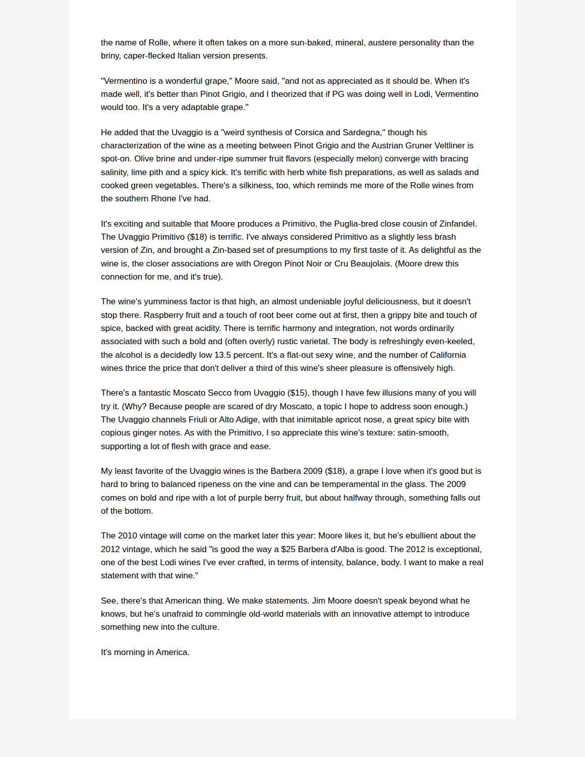the name of Rolle, where it often takes on a more sun-baked, mineral, austere personality than the briny, caper-flecked Italian version presents.
"Vermentino is a wonderful grape," Moore said, "and not as appreciated as it should be. When it's made well, it's better than Pinot Grigio, and I theorized that if PG was doing well in Lodi, Vermentino would too. It's a very adaptable grape."
He added that the Uvaggio is a "weird synthesis of Corsica and Sardegna," though his characterization of the wine as a meeting between Pinot Grigio and the Austrian Gruner Veltliner is spot-on. Olive brine and under-ripe summer fruit flavors (especially melon) converge with bracing salinity, lime pith and a spicy kick. It's terrific with herb white fish preparations, as well as salads and cooked green vegetables. There's a silkiness, too, which reminds me more of the Rolle wines from the southern Rhone I've had.
It's exciting and suitable that Moore produces a Primitivo, the Puglia-bred close cousin of Zinfandel. The Uvaggio Primitivo ($18) is terrific. I've always considered Primitivo as a slightly less brash version of Zin, and brought a Zin-based set of presumptions to my first taste of it. As delightful as the wine is, the closer associations are with Oregon Pinot Noir or Cru Beaujolais. (Moore drew this connection for me, and it's true).
The wine's yumminess factor is that high, an almost undeniable joyful deliciousness, but it doesn't stop there. Raspberry fruit and a touch of root beer come out at first, then a grippy bite and touch of spice, backed with great acidity. There is terrific harmony and integration, not words ordinarily associated with such a bold and (often overly) rustic varietal. The body is refreshingly even-keeled, the alcohol is a decidedly low 13.5 percent. It's a flat-out sexy wine, and the number of California wines thrice the price that don't deliver a third of this wine's sheer pleasure is offensively high.
There's a fantastic Moscato Secco from Uvaggio ($15), though I have few illusions many of you will try it. (Why? Because people are scared of dry Moscato, a topic I hope to address soon enough.) The Uvaggio channels Friuli or Alto Adige, with that inimitable apricot nose, a great spicy bite with copious ginger notes. As with the Primitivo, I so appreciate this wine's texture: satin-smooth, supporting a lot of flesh with grace and ease.
My least favorite of the Uvaggio wines is the Barbera 2009 ($18), a grape I love when it's good but is hard to bring to balanced ripeness on the vine and can be temperamental in the glass. The 2009 comes on bold and ripe with a lot of purple berry fruit, but about halfway through, something falls out of the bottom.
The 2010 vintage will come on the market later this year: Moore likes it, but he's ebullient about the 2012 vintage, which he said "is good the way a $25 Barbera d'Alba is good. The 2012 is exceptional, one of the best Lodi wines I've ever crafted, in terms of intensity, balance, body. I want to make a real statement with that wine."
See, there's that American thing. We make statements. Jim Moore doesn't speak beyond what he knows, but he's unafraid to commingle old-world materials with an innovative attempt to introduce something new into the culture.
It's morning in America.